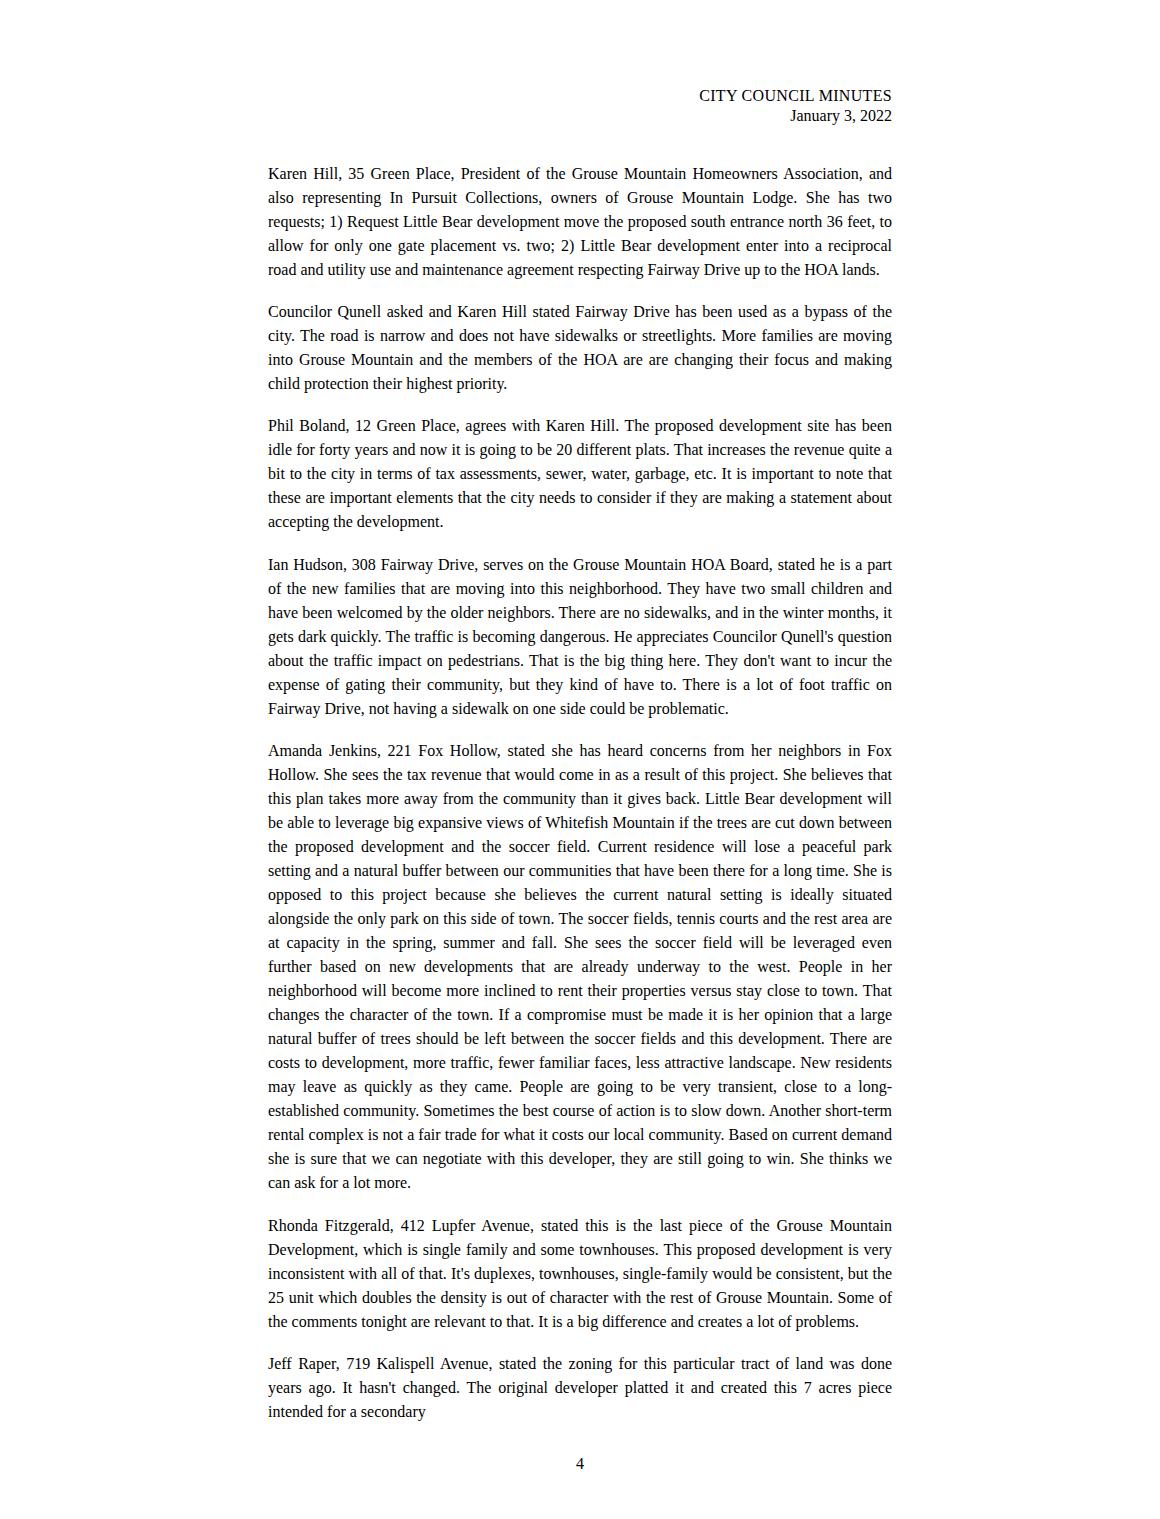CITY COUNCIL MINUTES
January 3, 2022
Karen Hill, 35 Green Place, President of the Grouse Mountain Homeowners Association, and also representing In Pursuit Collections, owners of Grouse Mountain Lodge. She has two requests; 1) Request Little Bear development move the proposed south entrance north 36 feet, to allow for only one gate placement vs. two; 2) Little Bear development enter into a reciprocal road and utility use and maintenance agreement respecting Fairway Drive up to the HOA lands.
Councilor Qunell asked and Karen Hill stated Fairway Drive has been used as a bypass of the city. The road is narrow and does not have sidewalks or streetlights. More families are moving into Grouse Mountain and the members of the HOA are are changing their focus and making child protection their highest priority.
Phil Boland, 12 Green Place, agrees with Karen Hill. The proposed development site has been idle for forty years and now it is going to be 20 different plats. That increases the revenue quite a bit to the city in terms of tax assessments, sewer, water, garbage, etc. It is important to note that these are important elements that the city needs to consider if they are making a statement about accepting the development.
Ian Hudson, 308 Fairway Drive, serves on the Grouse Mountain HOA Board, stated he is a part of the new families that are moving into this neighborhood. They have two small children and have been welcomed by the older neighbors. There are no sidewalks, and in the winter months, it gets dark quickly. The traffic is becoming dangerous. He appreciates Councilor Qunell's question about the traffic impact on pedestrians. That is the big thing here. They don't want to incur the expense of gating their community, but they kind of have to. There is a lot of foot traffic on Fairway Drive, not having a sidewalk on one side could be problematic.
Amanda Jenkins, 221 Fox Hollow, stated she has heard concerns from her neighbors in Fox Hollow. She sees the tax revenue that would come in as a result of this project. She believes that this plan takes more away from the community than it gives back. Little Bear development will be able to leverage big expansive views of Whitefish Mountain if the trees are cut down between the proposed development and the soccer field. Current residence will lose a peaceful park setting and a natural buffer between our communities that have been there for a long time. She is opposed to this project because she believes the current natural setting is ideally situated alongside the only park on this side of town. The soccer fields, tennis courts and the rest area are at capacity in the spring, summer and fall. She sees the soccer field will be leveraged even further based on new developments that are already underway to the west. People in her neighborhood will become more inclined to rent their properties versus stay close to town. That changes the character of the town. If a compromise must be made it is her opinion that a large natural buffer of trees should be left between the soccer fields and this development. There are costs to development, more traffic, fewer familiar faces, less attractive landscape. New residents may leave as quickly as they came. People are going to be very transient, close to a long-established community. Sometimes the best course of action is to slow down. Another short-term rental complex is not a fair trade for what it costs our local community. Based on current demand she is sure that we can negotiate with this developer, they are still going to win. She thinks we can ask for a lot more.
Rhonda Fitzgerald, 412 Lupfer Avenue, stated this is the last piece of the Grouse Mountain Development, which is single family and some townhouses. This proposed development is very inconsistent with all of that. It's duplexes, townhouses, single-family would be consistent, but the 25 unit which doubles the density is out of character with the rest of Grouse Mountain. Some of the comments tonight are relevant to that. It is a big difference and creates a lot of problems.
Jeff Raper, 719 Kalispell Avenue, stated the zoning for this particular tract of land was done years ago. It hasn't changed. The original developer platted it and created this 7 acres piece intended for a secondary
4